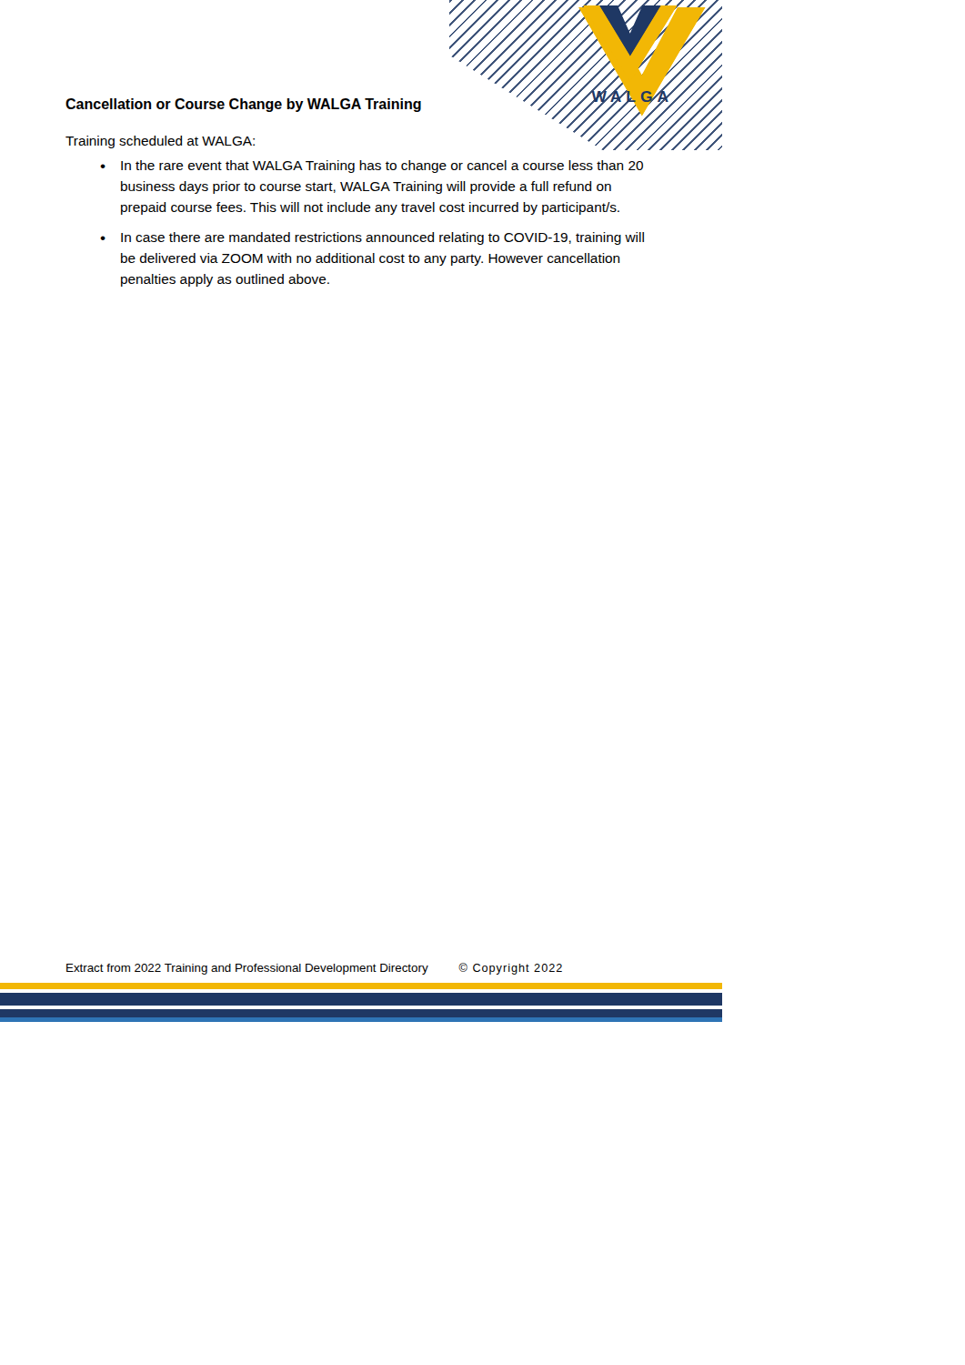WALGA
Cancellation or Course Change by WALGA Training
Training scheduled at WALGA:
In the rare event that WALGA Training has to change or cancel a course less than 20 business days prior to course start, WALGA Training will provide a full refund on prepaid course fees. This will not include any travel cost incurred by participant/s.
In case there are mandated restrictions announced relating to COVID-19, training will be delivered via ZOOM with no additional cost to any party. However cancellation penalties apply as outlined above.
Extract from 2022 Training and Professional Development Directory © Copyright 2022